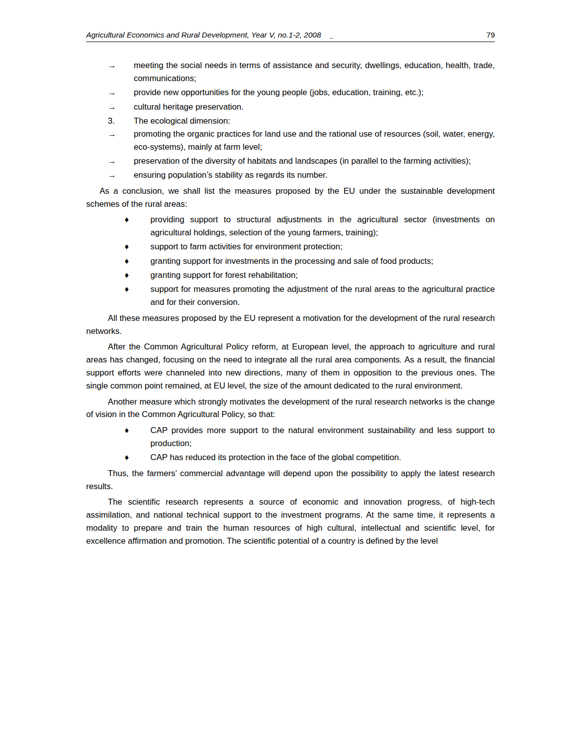Agricultural Economics and Rural Development, Year V, no.1-2, 2008 _ 79
→ meeting the social needs in terms of assistance and security, dwellings, education, health, trade, communications;
→ provide new opportunities for the young people (jobs, education, training, etc.);
→ cultural heritage preservation.
3. The ecological dimension:
→ promoting the organic practices for land use and the rational use of resources (soil, water, energy, eco-systems), mainly at farm level;
→ preservation of the diversity of habitats and landscapes (in parallel to the farming activities);
→ ensuring population’s stability as regards its number.
As a conclusion, we shall list the measures proposed by the EU under the sustainable development schemes of the rural areas:
♦ providing support to structural adjustments in the agricultural sector (investments on agricultural holdings, selection of the young farmers, training);
♦ support to farm activities for environment protection;
♦ granting support for investments in the processing and sale of food products;
♦ granting support for forest rehabilitation;
♦ support for measures promoting the adjustment of the rural areas to the agricultural practice and for their conversion.
All these measures proposed by the EU represent a motivation for the development of the rural research networks.
After the Common Agricultural Policy reform, at European level, the approach to agriculture and rural areas has changed, focusing on the need to integrate all the rural area components. As a result, the financial support efforts were channeled into new directions, many of them in opposition to the previous ones. The single common point remained, at EU level, the size of the amount dedicated to the rural environment.
Another measure which strongly motivates the development of the rural research networks is the change of vision in the Common Agricultural Policy, so that:
♦ CAP provides more support to the natural environment sustainability and less support to production;
♦ CAP has reduced its protection in the face of the global competition.
Thus, the farmers’ commercial advantage will depend upon the possibility to apply the latest research results.
The scientific research represents a source of economic and innovation progress, of high-tech assimilation, and national technical support to the investment programs. At the same time, it represents a modality to prepare and train the human resources of high cultural, intellectual and scientific level, for excellence affirmation and promotion. The scientific potential of a country is defined by the level